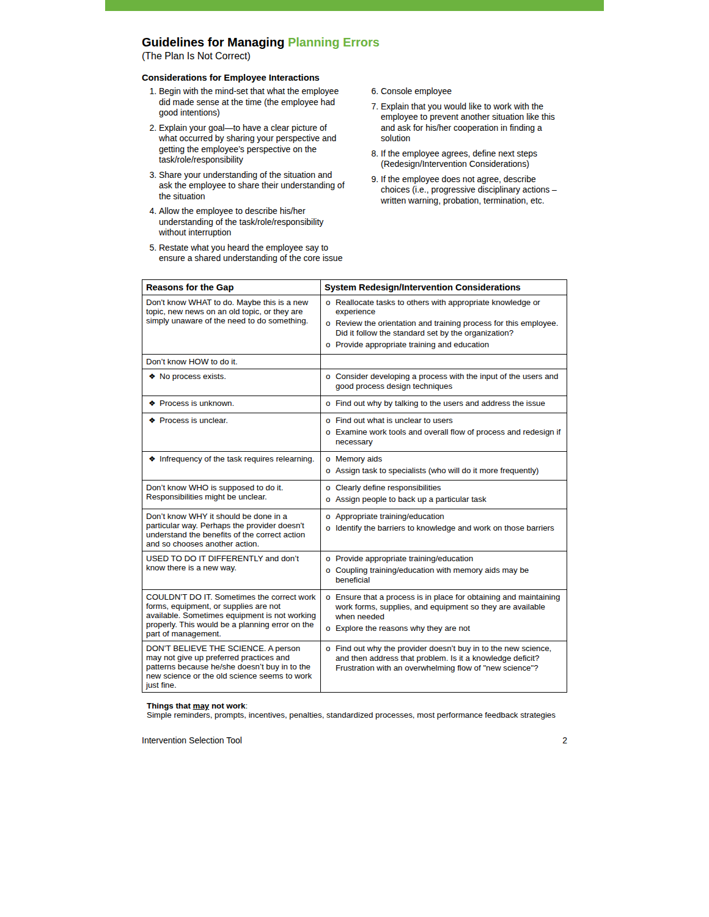Guidelines for Managing Planning Errors
(The Plan Is Not Correct)
Considerations for Employee Interactions
Begin with the mind-set that what the employee did made sense at the time (the employee had good intentions)
Explain your goal—to have a clear picture of what occurred by sharing your perspective and getting the employee’s perspective on the task/role/responsibility
Share your understanding of the situation and ask the employee to share their understanding of the situation
Allow the employee to describe his/her understanding of the task/role/responsibility without interruption
Restate what you heard the employee say to ensure a shared understanding of the core issue
Console employee
Explain that you would like to work with the employee to prevent another situation like this and ask for his/her cooperation in finding a solution
If the employee agrees, define next steps (Redesign/Intervention Considerations)
If the employee does not agree, describe choices (i.e., progressive disciplinary actions – written warning, probation, termination, etc.
| Reasons for the Gap | System Redesign/Intervention Considerations |
| --- | --- |
| Don't know WHAT to do. Maybe this is a new topic, new news on an old topic, or they are simply unaware of the need to do something. | Reallocate tasks to others with appropriate knowledge or experience Review the orientation and training process for this employee. Did it follow the standard set by the organization? Provide appropriate training and education |
| Don’t know HOW to do it. | |
| No process exists. | Consider developing a process with the input of the users and good process design techniques |
| Process is unknown. | Find out why by talking to the users and address the issue |
| Process is unclear. | Find out what is unclear to users Examine work tools and overall flow of process and redesign if necessary |
| Infrequency of the task requires relearning. | Memory aids Assign task to specialists (who will do it more frequently) |
| Don’t know WHO is supposed to do it. Responsibilities might be unclear. | Clearly define responsibilities Assign people to back up a particular task |
| Don’t know WHY it should be done in a particular way. Perhaps the provider doesn't understand the benefits of the correct action and so chooses another action. | Appropriate training/education Identify the barriers to knowledge and work on those barriers |
| USED TO DO IT DIFFERENTLY and don’t know there is a new way. | Provide appropriate training/education Coupling training/education with memory aids may be beneficial |
| COULDN’T DO IT. Sometimes the correct work forms, equipment, or supplies are not available. Sometimes equipment is not working properly. This would be a planning error on the part of management. | Ensure that a process is in place for obtaining and maintaining work forms, supplies, and equipment so they are available when needed Explore the reasons why they are not |
| DON’T BELIEVE THE SCIENCE. A person may not give up preferred practices and patterns because he/she doesn’t buy in to the new science or the old science seems to work just fine. | Find out why the provider doesn’t buy in to the new science, and then address that problem. Is it a knowledge deficit? Frustration with an overwhelming flow of "new science"? |
Things that may not work:
Simple reminders, prompts, incentives, penalties, standardized processes, most performance feedback strategies
Intervention Selection Tool 2